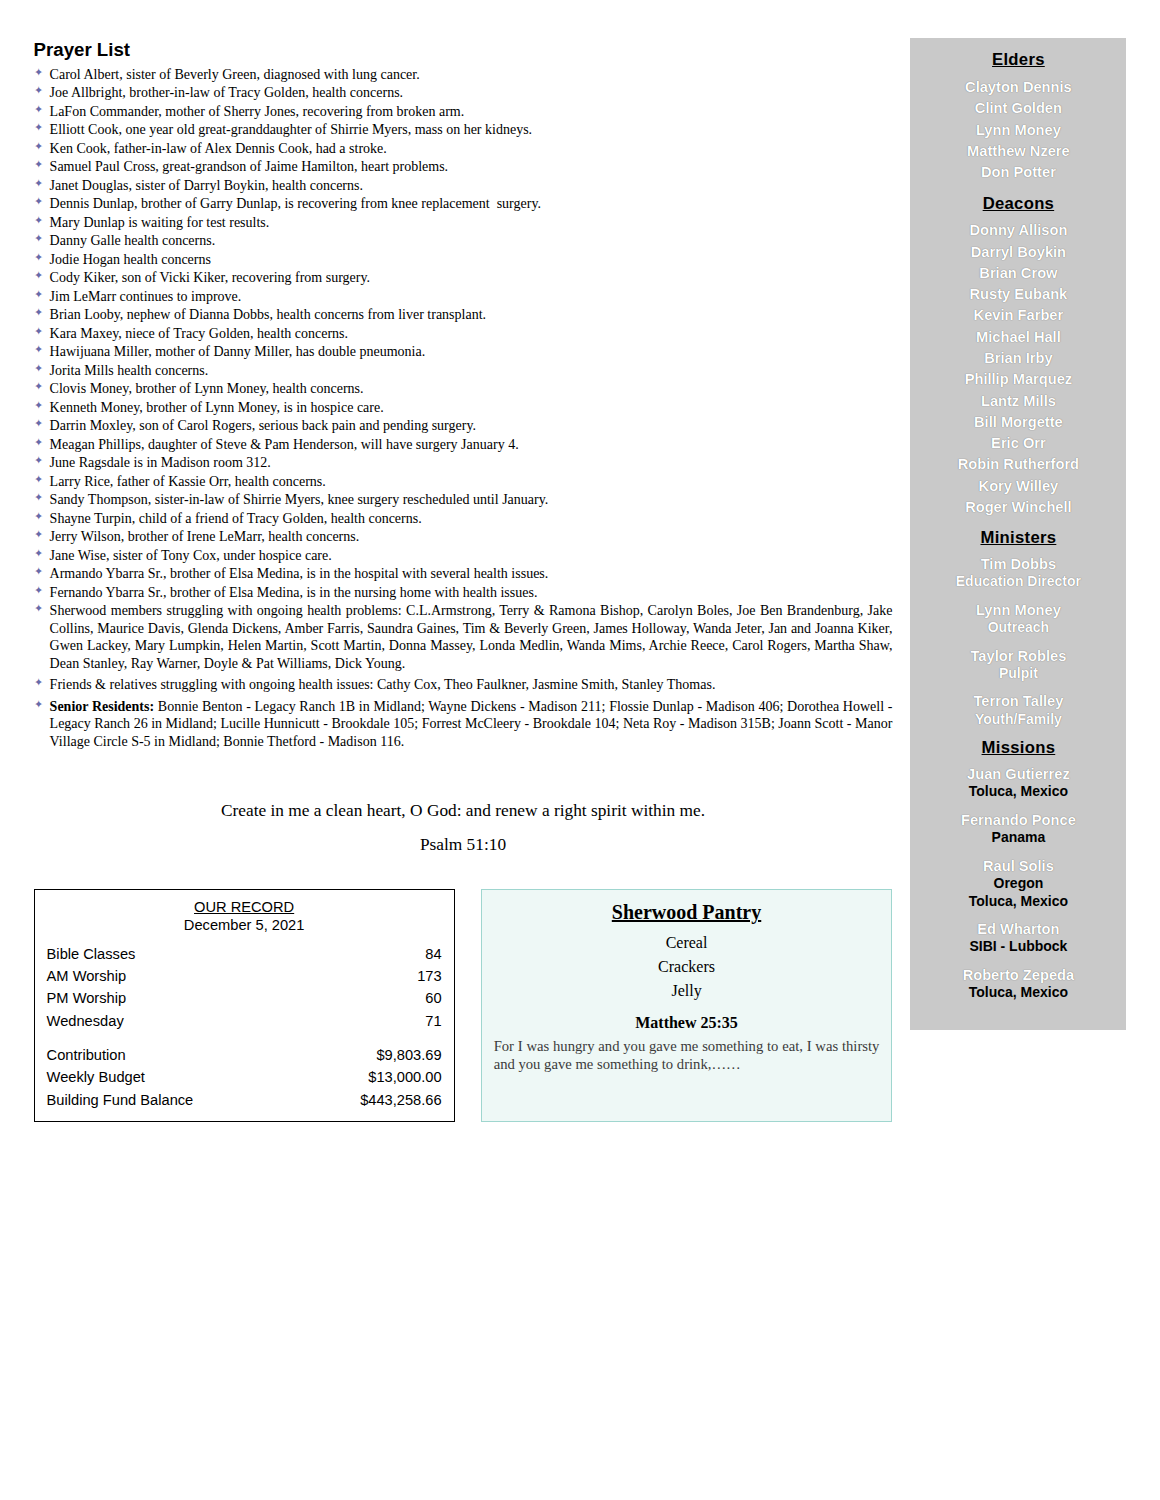Prayer List
Carol Albert, sister of Beverly Green, diagnosed with lung cancer.
Joe Allbright, brother-in-law of Tracy Golden, health concerns.
LaFon Commander, mother of Sherry Jones, recovering from broken arm.
Elliott Cook, one year old great-granddaughter of Shirrie Myers, mass on her kidneys.
Ken Cook, father-in-law of Alex Dennis Cook, had a stroke.
Samuel Paul Cross, great-grandson of Jaime Hamilton, heart problems.
Janet Douglas, sister of Darryl Boykin, health concerns.
Dennis Dunlap, brother of Garry Dunlap, is recovering from knee replacement surgery.
Mary Dunlap is waiting for test results.
Danny Galle health concerns.
Jodie Hogan health concerns
Cody Kiker, son of Vicki Kiker, recovering from surgery.
Jim LeMarr continues to improve.
Brian Looby, nephew of Dianna Dobbs, health concerns from liver transplant.
Kara Maxey, niece of Tracy Golden, health concerns.
Hawijuana Miller, mother of Danny Miller, has double pneumonia.
Jorita Mills health concerns.
Clovis Money, brother of Lynn Money, health concerns.
Kenneth Money, brother of Lynn Money, is in hospice care.
Darrin Moxley, son of Carol Rogers, serious back pain and pending surgery.
Meagan Phillips, daughter of Steve & Pam Henderson, will have surgery January 4.
June Ragsdale is in Madison room 312.
Larry Rice, father of Kassie Orr, health concerns.
Sandy Thompson, sister-in-law of Shirrie Myers, knee surgery rescheduled until January.
Shayne Turpin, child of a friend of Tracy Golden, health concerns.
Jerry Wilson, brother of Irene LeMarr, health concerns.
Jane Wise, sister of Tony Cox, under hospice care.
Armando Ybarra Sr., brother of Elsa Medina, is in the hospital with several health issues.
Fernando Ybarra Sr., brother of Elsa Medina, is in the nursing home with health issues.
Sherwood members struggling with ongoing health problems: C.L.Armstrong, Terry & Ramona Bishop, Carolyn Boles, Joe Ben Brandenburg, Jake Collins, Maurice Davis, Glenda Dickens, Amber Farris, Saundra Gaines, Tim & Beverly Green, James Holloway, Wanda Jeter, Jan and Joanna Kiker, Gwen Lackey, Mary Lumpkin, Helen Martin, Scott Martin, Donna Massey, Londa Medlin, Wanda Mims, Archie Reece, Carol Rogers, Martha Shaw, Dean Stanley, Ray Warner, Doyle & Pat Williams, Dick Young.
Friends & relatives struggling with ongoing health issues: Cathy Cox, Theo Faulkner, Jasmine Smith, Stanley Thomas.
Senior Residents: Bonnie Benton - Legacy Ranch 1B in Midland; Wayne Dickens - Madison 211; Flossie Dunlap - Madison 406; Dorothea Howell - Legacy Ranch 26 in Midland; Lucille Hunnicutt - Brookdale 105; Forrest McCleery - Brookdale 104; Neta Roy - Madison 315B; Joann Scott - Manor Village Circle S-5 in Midland; Bonnie Thetford - Madison 116.
Create in me a clean heart, O God: and renew a right spirit within me. Psalm 51:10
OUR RECORD
December 5, 2021
| Bible Classes | 84 |
| AM Worship | 173 |
| PM Worship | 60 |
| Wednesday | 71 |
| Contribution | $9,803.69 |
| Weekly Budget | $13,000.00 |
| Building Fund Balance | $443,258.66 |
Sherwood Pantry
Cereal
Crackers
Jelly
Matthew 25:35
For I was hungry and you gave me something to eat, I was thirsty and you gave me something to drink,……
Elders
Clayton Dennis
Clint Golden
Lynn Money
Matthew Nzere
Don Potter
Deacons
Donny Allison
Darryl Boykin
Brian Crow
Rusty Eubank
Kevin Farber
Michael Hall
Brian Irby
Phillip Marquez
Lantz Mills
Bill Morgette
Eric Orr
Robin Rutherford
Kory Willey
Roger Winchell
Ministers
Tim Dobbs Education Director
Lynn Money Outreach
Taylor Robles Pulpit
Terron Talley Youth/Family
Missions
Juan Gutierrez Toluca, Mexico
Fernando Ponce Panama
Raul Solis Oregon Toluca, Mexico
Ed Wharton SIBI - Lubbock
Roberto Zepeda Toluca, Mexico